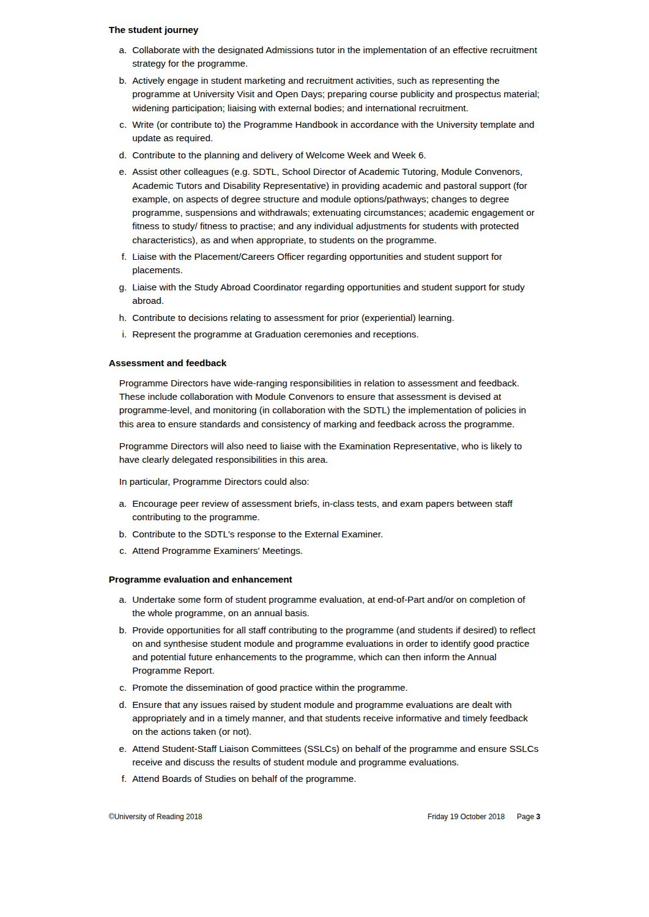The student journey
Collaborate with the designated Admissions tutor in the implementation of an effective recruitment strategy for the programme.
Actively engage in student marketing and recruitment activities, such as representing the programme at University Visit and Open Days; preparing course publicity and prospectus material; widening participation; liaising with external bodies; and international recruitment.
Write (or contribute to) the Programme Handbook in accordance with the University template and update as required.
Contribute to the planning and delivery of Welcome Week and Week 6.
Assist other colleagues (e.g. SDTL, School Director of Academic Tutoring, Module Convenors, Academic Tutors and Disability Representative) in providing academic and pastoral support (for example, on aspects of degree structure and module options/pathways; changes to degree programme, suspensions and withdrawals; extenuating circumstances; academic engagement or fitness to study/ fitness to practise; and any individual adjustments for students with protected characteristics), as and when appropriate, to students on the programme.
Liaise with the Placement/Careers Officer regarding opportunities and student support for placements.
Liaise with the Study Abroad Coordinator regarding opportunities and student support for study abroad.
Contribute to decisions relating to assessment for prior (experiential) learning.
Represent the programme at Graduation ceremonies and receptions.
Assessment and feedback
Programme Directors have wide-ranging responsibilities in relation to assessment and feedback. These include collaboration with Module Convenors to ensure that assessment is devised at programme-level, and monitoring (in collaboration with the SDTL) the implementation of policies in this area to ensure standards and consistency of marking and feedback across the programme.
Programme Directors will also need to liaise with the Examination Representative, who is likely to have clearly delegated responsibilities in this area.
In particular, Programme Directors could also:
Encourage peer review of assessment briefs, in-class tests, and exam papers between staff contributing to the programme.
Contribute to the SDTL's response to the External Examiner.
Attend Programme Examiners' Meetings.
Programme evaluation and enhancement
Undertake some form of student programme evaluation, at end-of-Part and/or on completion of the whole programme, on an annual basis.
Provide opportunities for all staff contributing to the programme (and students if desired) to reflect on and synthesise student module and programme evaluations in order to identify good practice and potential future enhancements to the programme, which can then inform the Annual Programme Report.
Promote the dissemination of good practice within the programme.
Ensure that any issues raised by student module and programme evaluations are dealt with appropriately and in a timely manner, and that students receive informative and timely feedback on the actions taken (or not).
Attend Student-Staff Liaison Committees (SSLCs) on behalf of the programme and ensure SSLCs receive and discuss the results of student module and programme evaluations.
Attend Boards of Studies on behalf of the programme.
©University of Reading 2018 Friday 19 October 2018 Page 3